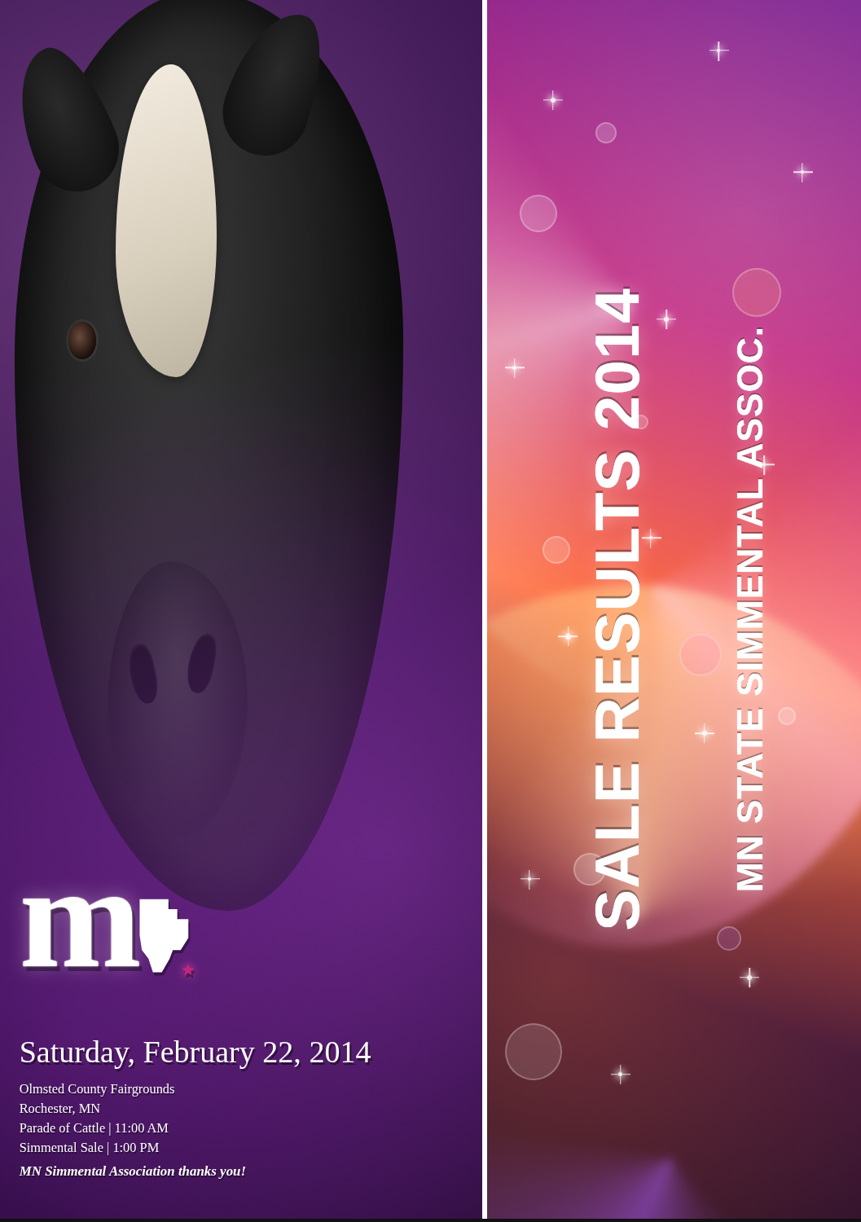m
Saturday, February 22, 2014
Olmsted County Fairgrounds
Rochester, MN
Parade of Cattle | 11:00 AM
Simmental Sale | 1:00 PM
MN Simmental Association thanks you!
SALE RESULTS 2014
MN STATE SIMMENTAL ASSOC.